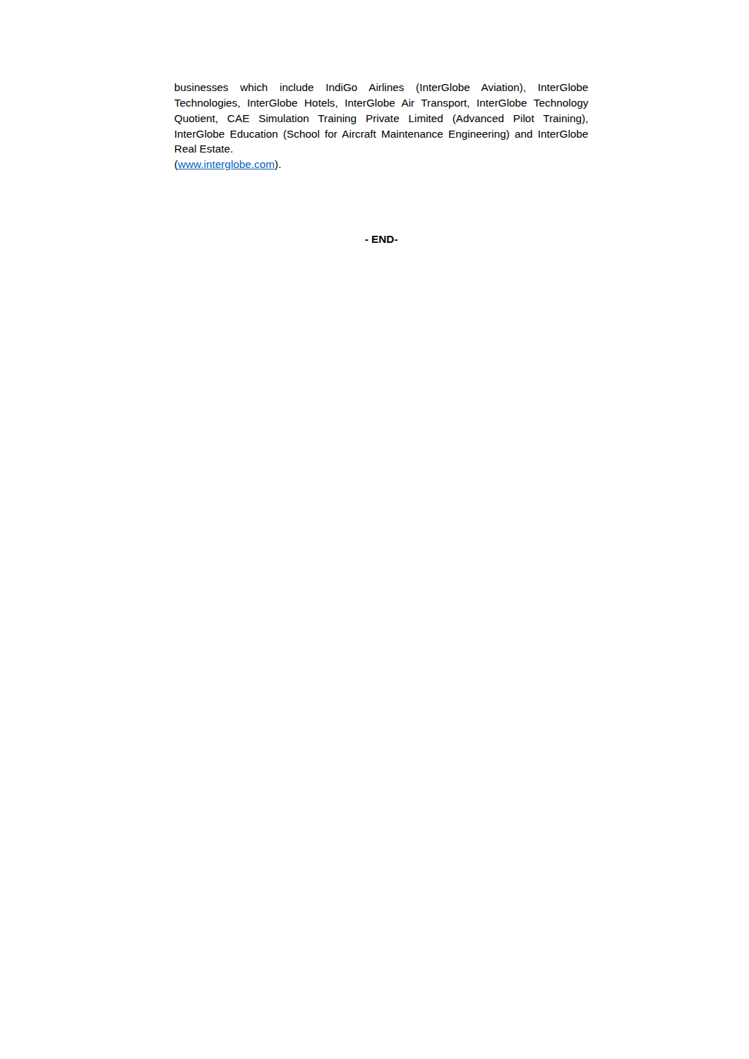businesses which include IndiGo Airlines (InterGlobe Aviation), InterGlobe Technologies, InterGlobe Hotels, InterGlobe Air Transport, InterGlobe Technology Quotient, CAE Simulation Training Private Limited (Advanced Pilot Training), InterGlobe Education (School for Aircraft Maintenance Engineering) and InterGlobe Real Estate.
(www.interglobe.com).
- END-